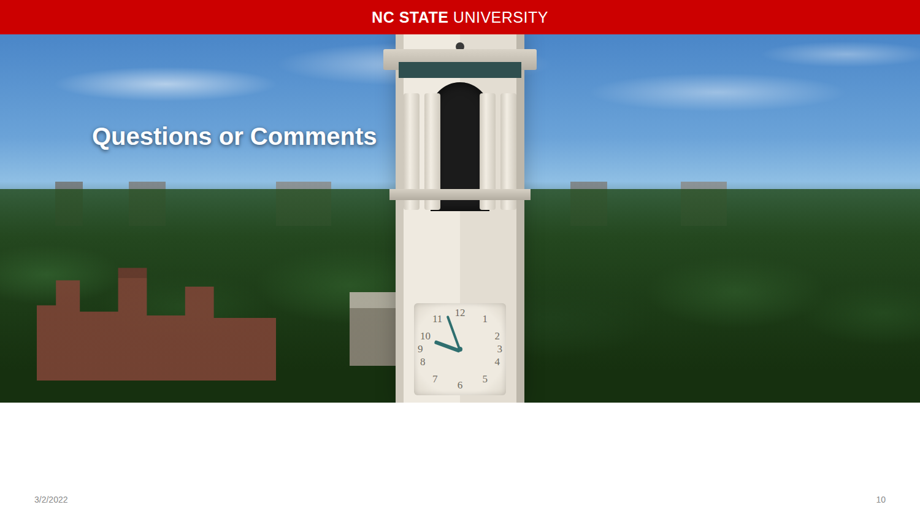NC STATE UNIVERSITY
12 1 2 3 4 5 6 7 8 9 10 11
Questions or Comments
3/2/2022 10